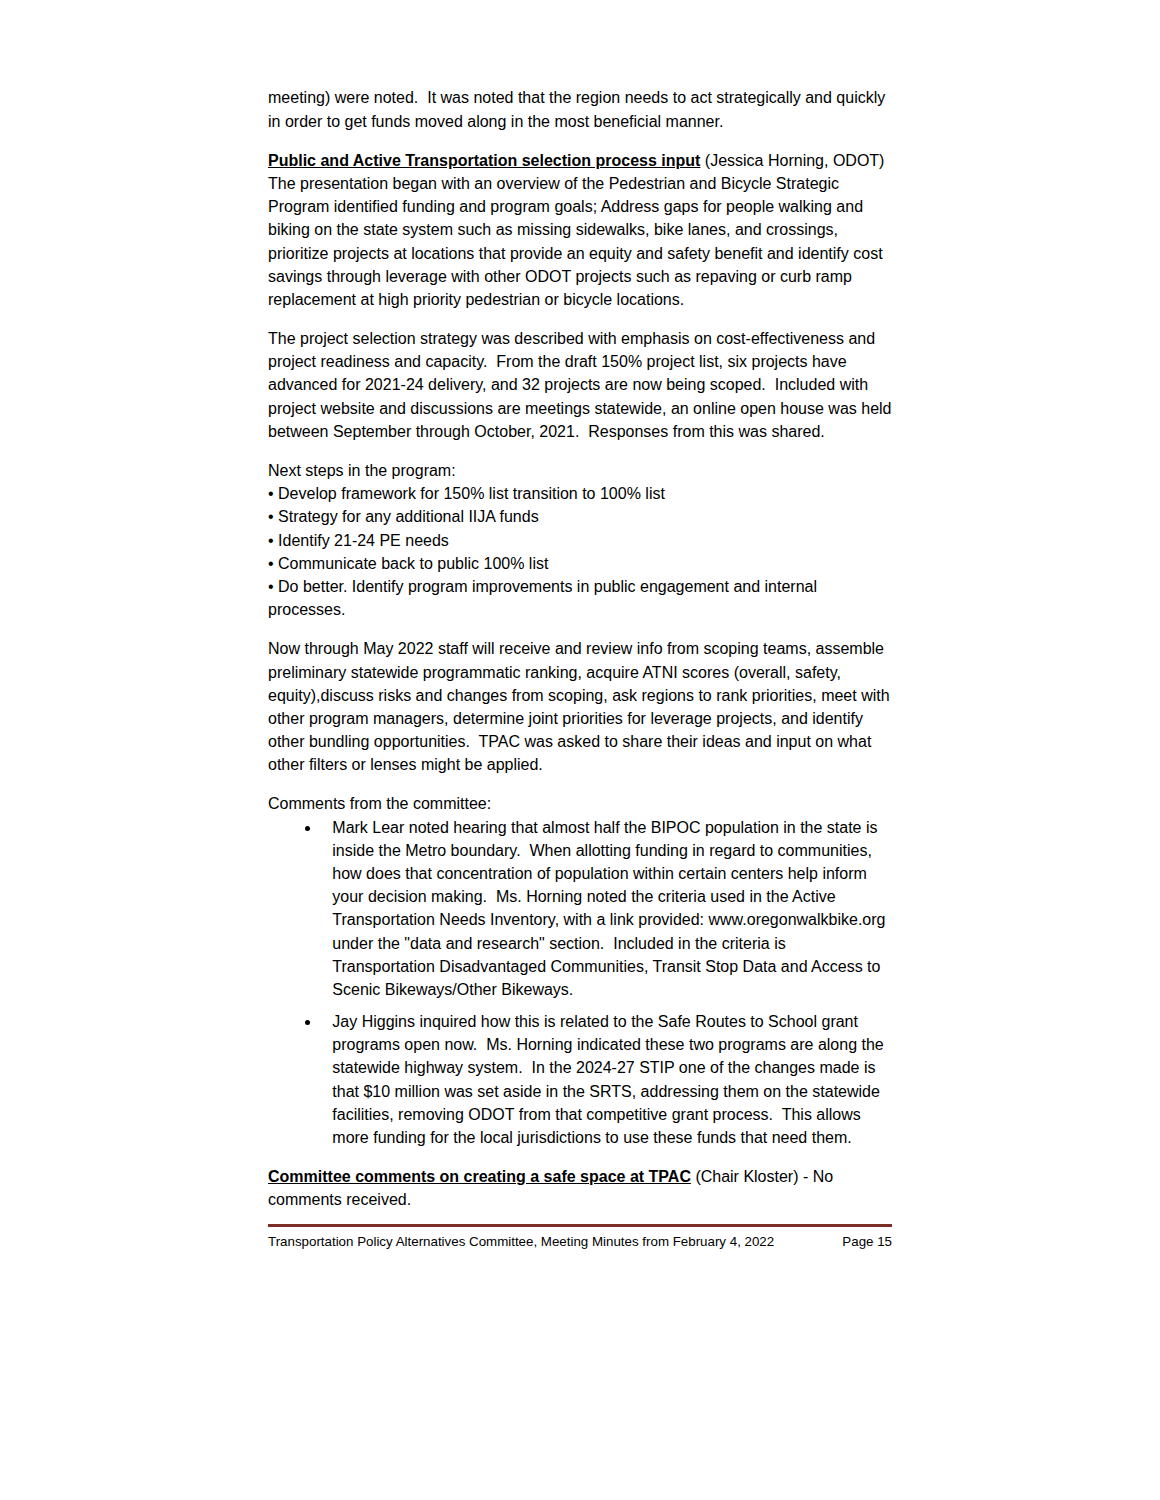meeting) were noted. It was noted that the region needs to act strategically and quickly in order to get funds moved along in the most beneficial manner.
Public and Active Transportation selection process input (Jessica Horning, ODOT) The presentation began with an overview of the Pedestrian and Bicycle Strategic Program identified funding and program goals; Address gaps for people walking and biking on the state system such as missing sidewalks, bike lanes, and crossings, prioritize projects at locations that provide an equity and safety benefit and identify cost savings through leverage with other ODOT projects such as repaving or curb ramp replacement at high priority pedestrian or bicycle locations.
The project selection strategy was described with emphasis on cost-effectiveness and project readiness and capacity. From the draft 150% project list, six projects have advanced for 2021-24 delivery, and 32 projects are now being scoped. Included with project website and discussions are meetings statewide, an online open house was held between September through October, 2021. Responses from this was shared.
Next steps in the program:
• Develop framework for 150% list transition to 100% list
• Strategy for any additional IIJA funds
• Identify 21-24 PE needs
• Communicate back to public 100% list
• Do better. Identify program improvements in public engagement and internal processes.
Now through May 2022 staff will receive and review info from scoping teams, assemble preliminary statewide programmatic ranking, acquire ATNI scores (overall, safety, equity),discuss risks and changes from scoping, ask regions to rank priorities, meet with other program managers, determine joint priorities for leverage projects, and identify other bundling opportunities. TPAC was asked to share their ideas and input on what other filters or lenses might be applied.
Comments from the committee:
Mark Lear noted hearing that almost half the BIPOC population in the state is inside the Metro boundary. When allotting funding in regard to communities, how does that concentration of population within certain centers help inform your decision making. Ms. Horning noted the criteria used in the Active Transportation Needs Inventory, with a link provided: www.oregonwalkbike.org under the "data and research" section. Included in the criteria is Transportation Disadvantaged Communities, Transit Stop Data and Access to Scenic Bikeways/Other Bikeways.
Jay Higgins inquired how this is related to the Safe Routes to School grant programs open now. Ms. Horning indicated these two programs are along the statewide highway system. In the 2024-27 STIP one of the changes made is that $10 million was set aside in the SRTS, addressing them on the statewide facilities, removing ODOT from that competitive grant process. This allows more funding for the local jurisdictions to use these funds that need them.
Committee comments on creating a safe space at TPAC (Chair Kloster) - No comments received.
Transportation Policy Alternatives Committee, Meeting Minutes from February 4, 2022 Page 15